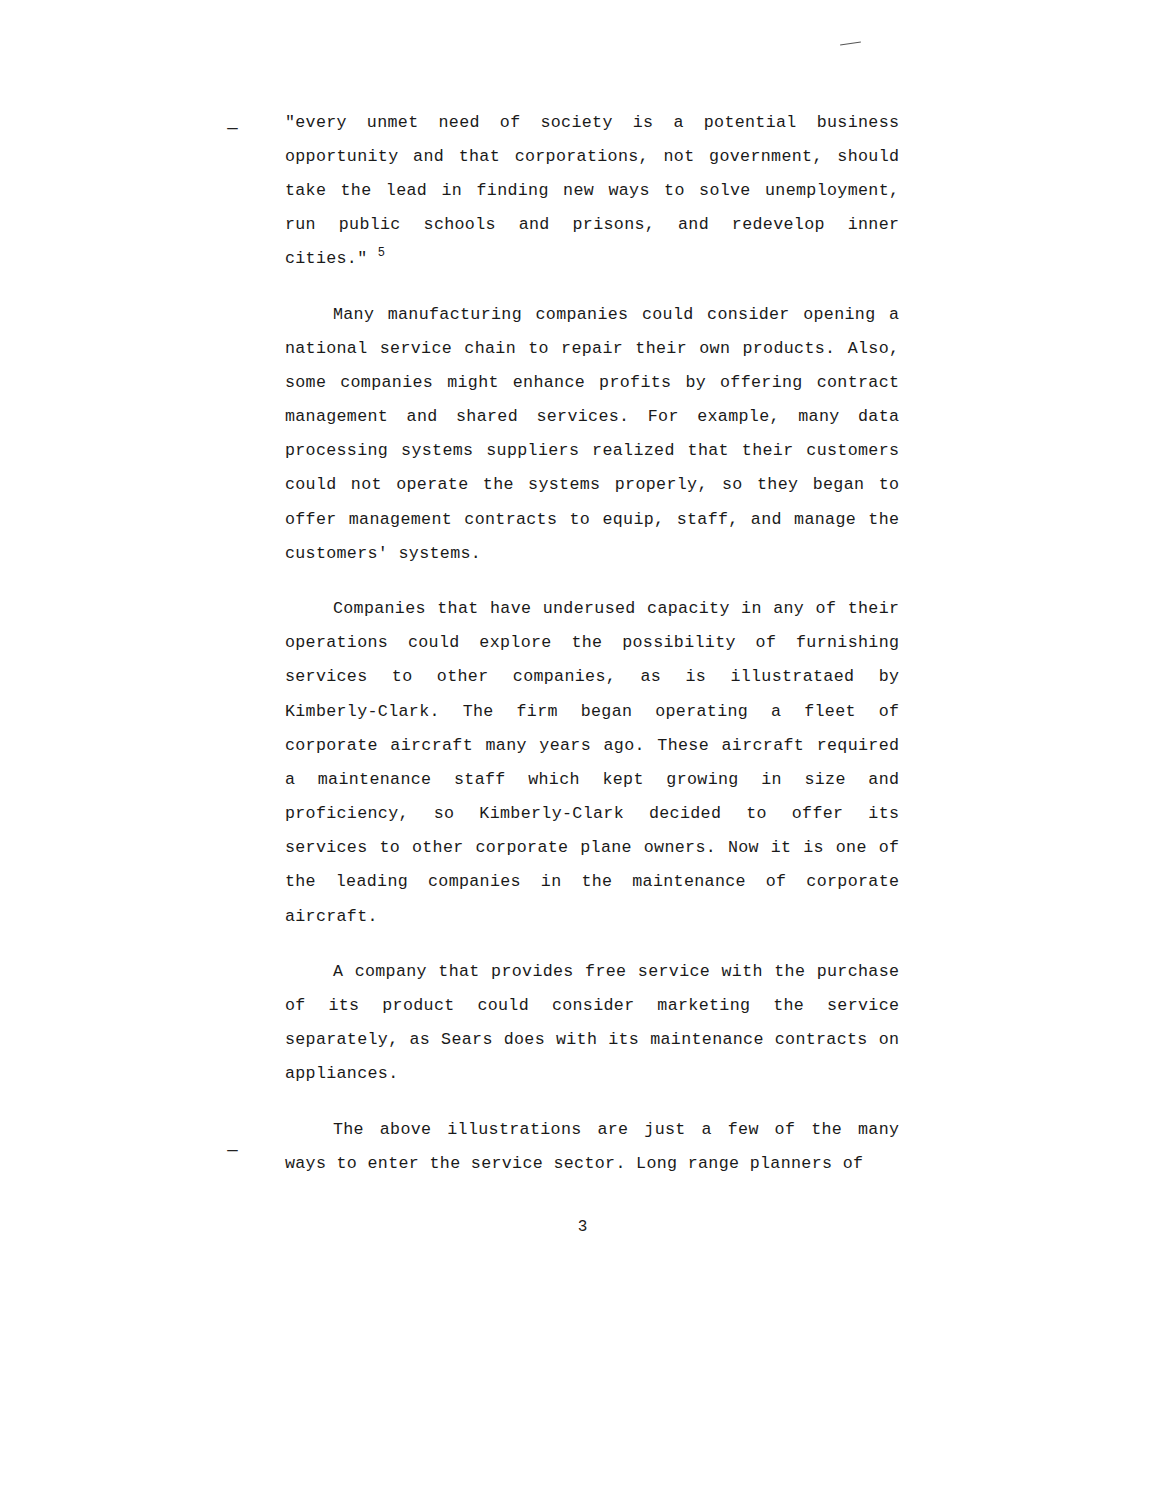— —
"every unmet need of society is a potential business opportunity and that corporations, not government, should take the lead in finding new ways to solve unemployment, run public schools and prisons, and redevelop inner cities." 5
Many manufacturing companies could consider opening a national service chain to repair their own products. Also, some companies might enhance profits by offering contract management and shared services. For example, many data processing systems suppliers realized that their customers could not operate the systems properly, so they began to offer management contracts to equip, staff, and manage the customers' systems.
Companies that have underused capacity in any of their operations could explore the possibility of furnishing services to other companies, as is illustrataed by Kimberly-Clark. The firm began operating a fleet of corporate aircraft many years ago. These aircraft required a maintenance staff which kept growing in size and proficiency, so Kimberly-Clark decided to offer its services to other corporate plane owners. Now it is one of the leading companies in the maintenance of corporate aircraft.
A company that provides free service with the purchase of its product could consider marketing the service separately, as Sears does with its maintenance contracts on appliances.
The above illustrations are just a few of the many ways to enter the service sector. Long range planners of
3